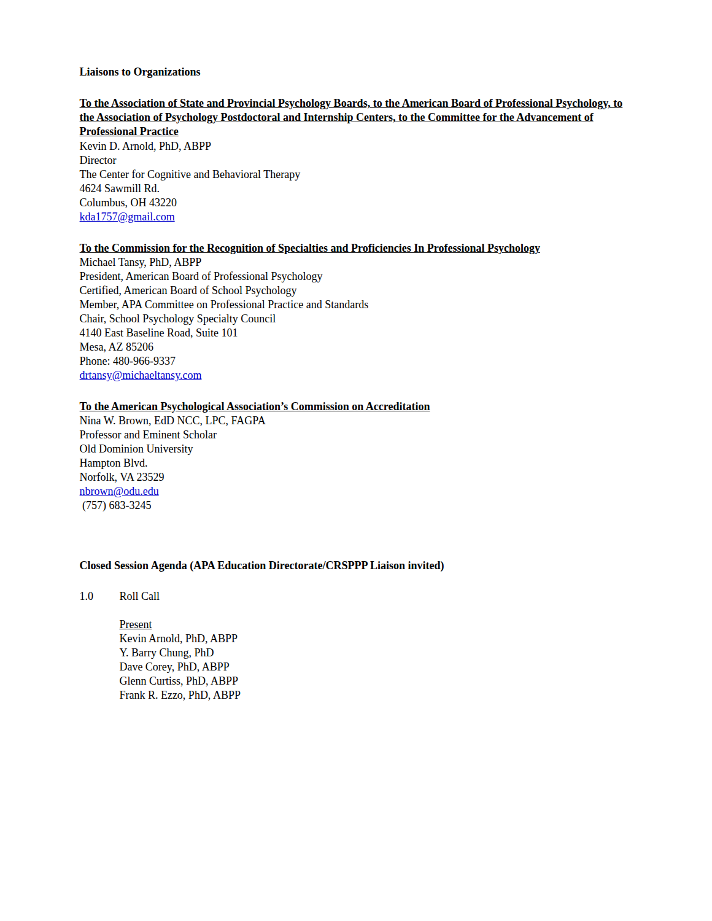Liaisons to Organizations
To the Association of State and Provincial Psychology Boards, to the American Board of Professional Psychology, to the Association of Psychology Postdoctoral and Internship Centers, to the Committee for the Advancement of Professional Practice
Kevin D. Arnold, PhD, ABPP
Director
The Center for Cognitive and Behavioral Therapy
4624 Sawmill Rd.
Columbus, OH 43220
kda1757@gmail.com
To the Commission for the Recognition of Specialties and Proficiencies In Professional Psychology
Michael Tansy, PhD, ABPP
President, American Board of Professional Psychology
Certified, American Board of School Psychology
Member, APA Committee on Professional Practice and Standards
Chair, School Psychology Specialty Council
4140 East Baseline Road, Suite 101
Mesa, AZ 85206
Phone: 480-966-9337
drtansy@michaeltansy.com
To the American Psychological Association’s Commission on Accreditation
Nina W. Brown, EdD NCC, LPC, FAGPA
Professor and Eminent Scholar
Old Dominion University
Hampton Blvd.
Norfolk, VA 23529
nbrown@odu.edu
(757) 683-3245
Closed Session Agenda (APA Education Directorate/CRSPPP Liaison invited)
1.0
Roll Call
Present
Kevin Arnold, PhD, ABPP
Y. Barry Chung, PhD
Dave Corey, PhD, ABPP
Glenn Curtiss, PhD, ABPP
Frank R. Ezzo, PhD, ABPP